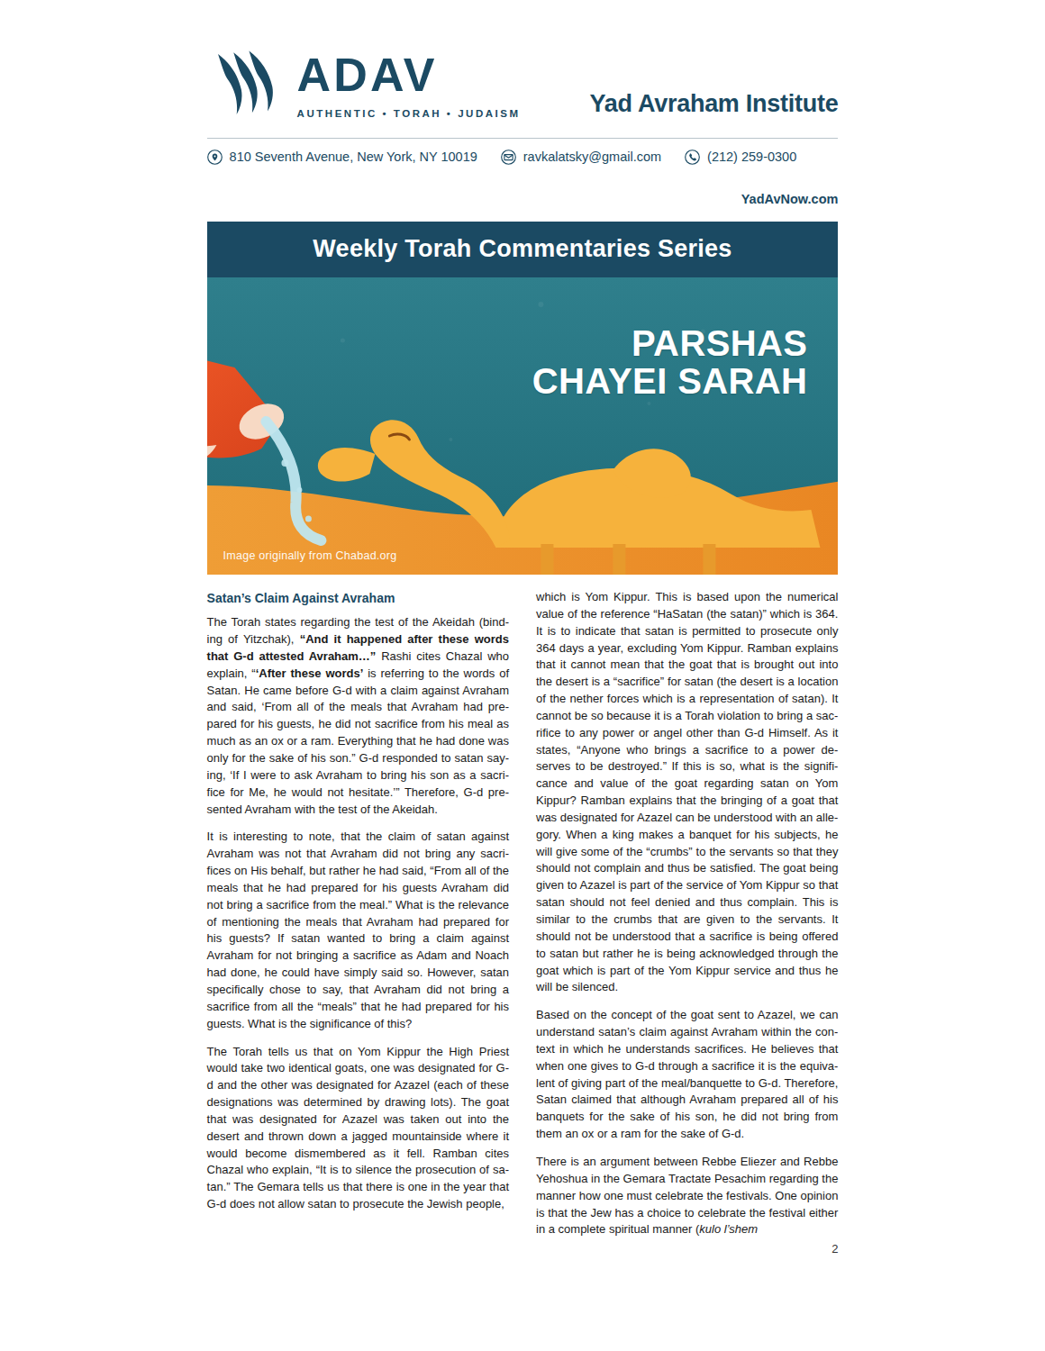ADAV
AUTHENTIC • TORAH • JUDAISM
Yad Avraham Institute
810 Seventh Avenue, New York, NY 10019 ravkalatsky@gmail.com (212) 259-0300 YadAvNow.com
Weekly Torah Commentaries Series
PARSHAS
CHAYEI SARAH
Image originally from Chabad.org
Satan’s Claim Against Avraham
The Torah states regarding the test of the Akeidah (binding of Yitzchak), “And it happened after these words that G-d attested Avraham…” Rashi cites Chazal who explain, “‘After these words’ is referring to the words of Satan. He came before G-d with a claim against Avraham and said, ‘From all of the meals that Avraham had prepared for his guests, he did not sacrifice from his meal as much as an ox or a ram. Everything that he had done was only for the sake of his son.” G-d responded to satan saying, ‘If I were to ask Avraham to bring his son as a sacrifice for Me, he would not hesitate.’” Therefore, G-d presented Avraham with the test of the Akeidah.
It is interesting to note, that the claim of satan against Avraham was not that Avraham did not bring any sacrifices on His behalf, but rather he had said, “From all of the meals that he had prepared for his guests Avraham did not bring a sacrifice from the meal.” What is the relevance of mentioning the meals that Avraham had prepared for his guests? If satan wanted to bring a claim against Avraham for not bringing a sacrifice as Adam and Noach had done, he could have simply said so. However, satan specifically chose to say, that Avraham did not bring a sacrifice from all the “meals” that he had prepared for his guests. What is the significance of this?
The Torah tells us that on Yom Kippur the High Priest would take two identical goats, one was designated for G-d and the other was designated for Azazel (each of these designations was determined by drawing lots). The goat that was designated for Azazel was taken out into the desert and thrown down a jagged mountainside where it would become dismembered as it fell. Ramban cites Chazal who explain, “It is to silence the prosecution of satan.” The Gemara tells us that there is one in the year that G-d does not allow satan to prosecute the Jewish people,
which is Yom Kippur. This is based upon the numerical value of the reference “HaSatan (the satan)” which is 364. It is to indicate that satan is permitted to prosecute only 364 days a year, excluding Yom Kippur. Ramban explains that it cannot mean that the goat that is brought out into the desert is a “sacrifice” for satan (the desert is a location of the nether forces which is a representation of satan). It cannot be so because it is a Torah violation to bring a sacrifice to any power or angel other than G-d Himself. As it states, “Anyone who brings a sacrifice to a power deserves to be destroyed.” If this is so, what is the significance and value of the goat regarding satan on Yom Kippur? Ramban explains that the bringing of a goat that was designated for Azazel can be understood with an allegory. When a king makes a banquet for his subjects, he will give some of the “crumbs” to the servants so that they should not complain and thus be satisfied. The goat being given to Azazel is part of the service of Yom Kippur so that satan should not feel denied and thus complain. This is similar to the crumbs that are given to the servants. It should not be understood that a sacrifice is being offered to satan but rather he is being acknowledged through the goat which is part of the Yom Kippur service and thus he will be silenced.
Based on the concept of the goat sent to Azazel, we can understand satan’s claim against Avraham within the context in which he understands sacrifices. He believes that when one gives to G-d through a sacrifice it is the equivalent of giving part of the meal/banquette to G-d. Therefore, Satan claimed that although Avraham prepared all of his banquets for the sake of his son, he did not bring from them an ox or a ram for the sake of G-d.
There is an argument between Rebbe Eliezer and Rebbe Yehoshua in the Gemara Tractate Pesachim regarding the manner how one must celebrate the festivals. One opinion is that the Jew has a choice to celebrate the festival either in a complete spiritual manner (kulo l’shem
2